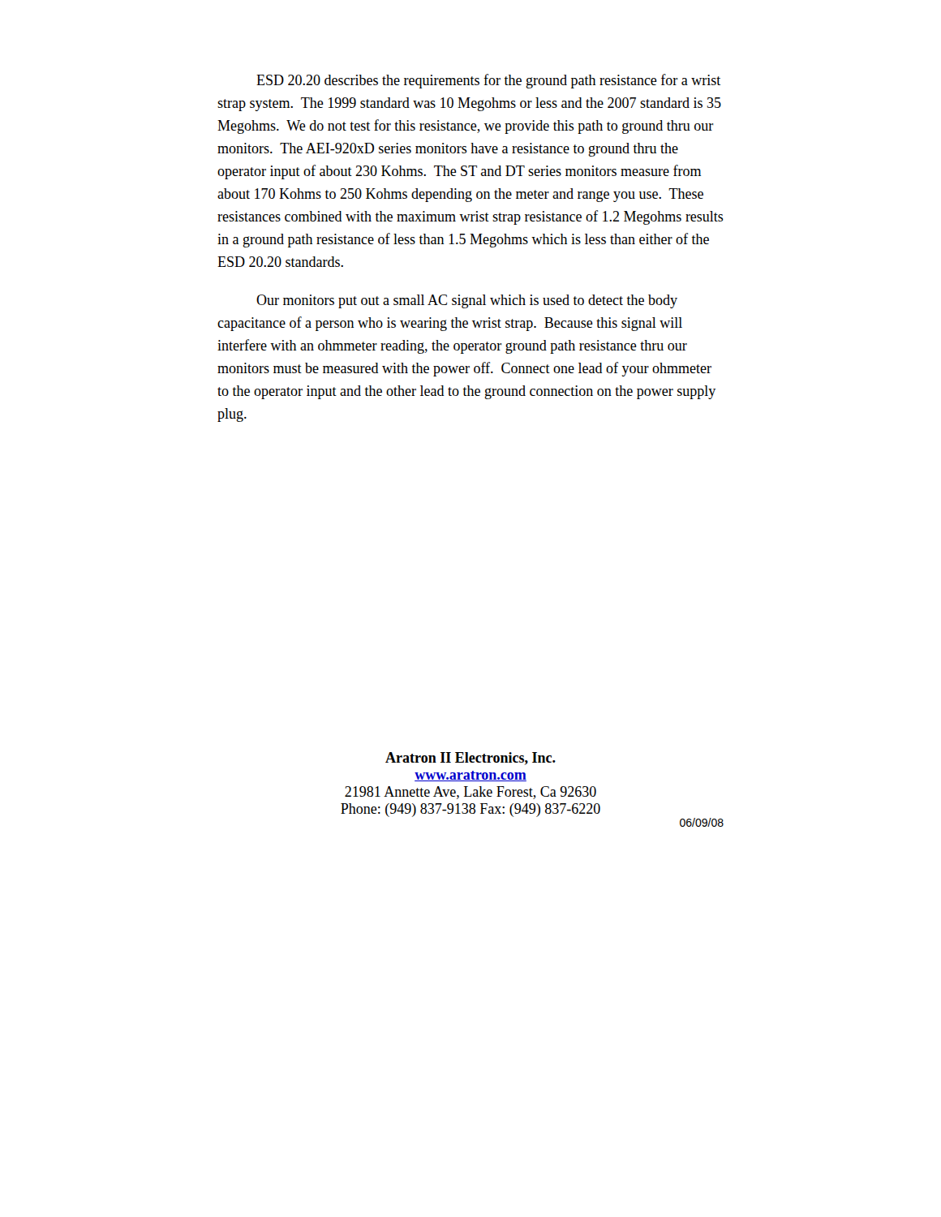ESD 20.20 describes the requirements for the ground path resistance for a wrist strap system. The 1999 standard was 10 Megohms or less and the 2007 standard is 35 Megohms. We do not test for this resistance, we provide this path to ground thru our monitors. The AEI-920xD series monitors have a resistance to ground thru the operator input of about 230 Kohms. The ST and DT series monitors measure from about 170 Kohms to 250 Kohms depending on the meter and range you use. These resistances combined with the maximum wrist strap resistance of 1.2 Megohms results in a ground path resistance of less than 1.5 Megohms which is less than either of the ESD 20.20 standards.
Our monitors put out a small AC signal which is used to detect the body capacitance of a person who is wearing the wrist strap. Because this signal will interfere with an ohmmeter reading, the operator ground path resistance thru our monitors must be measured with the power off. Connect one lead of your ohmmeter to the operator input and the other lead to the ground connection on the power supply plug.
Aratron II Electronics, Inc.
www.aratron.com
21981 Annette Ave, Lake Forest, Ca 92630
Phone: (949) 837-9138 Fax: (949) 837-6220
06/09/08